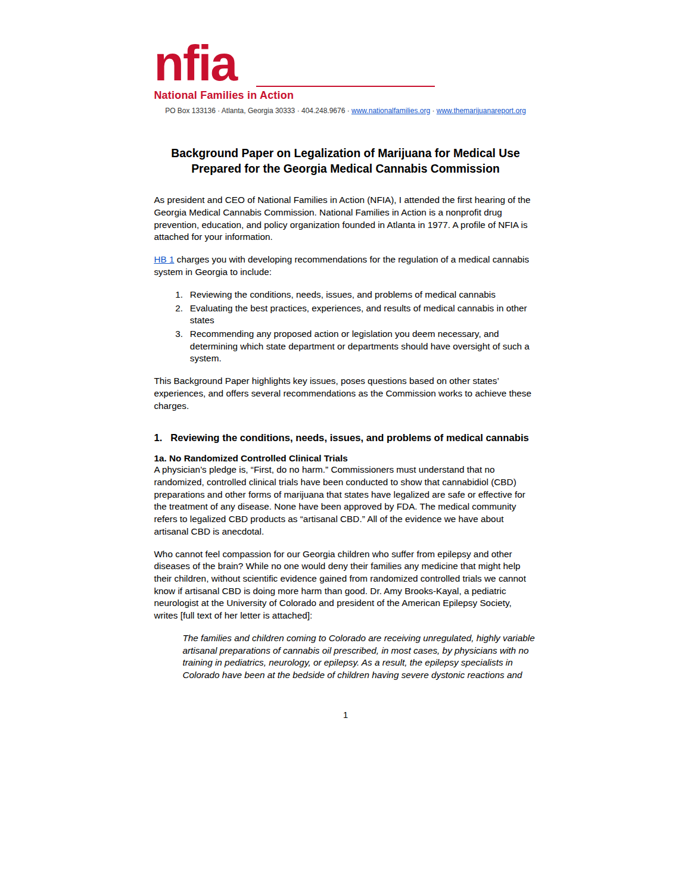nfia
National Families in Action
PO Box 133136 · Atlanta, Georgia 30333 · 404.248.9676 · www.nationalfamilies.org · www.themarijuanareport.org
Background Paper on Legalization of Marijuana for Medical Use
Prepared for the Georgia Medical Cannabis Commission
As president and CEO of National Families in Action (NFIA), I attended the first hearing of the Georgia Medical Cannabis Commission. National Families in Action is a nonprofit drug prevention, education, and policy organization founded in Atlanta in 1977. A profile of NFIA is attached for your information.
HB 1 charges you with developing recommendations for the regulation of a medical cannabis system in Georgia to include:
Reviewing the conditions, needs, issues, and problems of medical cannabis
Evaluating the best practices, experiences, and results of medical cannabis in other states
Recommending any proposed action or legislation you deem necessary, and determining which state department or departments should have oversight of such a system.
This Background Paper highlights key issues, poses questions based on other states’ experiences, and offers several recommendations as the Commission works to achieve these charges.
1. Reviewing the conditions, needs, issues, and problems of medical cannabis
1a. No Randomized Controlled Clinical Trials
A physician’s pledge is, “First, do no harm.” Commissioners must understand that no randomized, controlled clinical trials have been conducted to show that cannabidiol (CBD) preparations and other forms of marijuana that states have legalized are safe or effective for the treatment of any disease. None have been approved by FDA. The medical community refers to legalized CBD products as “artisanal CBD.” All of the evidence we have about artisanal CBD is anecdotal.
Who cannot feel compassion for our Georgia children who suffer from epilepsy and other diseases of the brain? While no one would deny their families any medicine that might help their children, without scientific evidence gained from randomized controlled trials we cannot know if artisanal CBD is doing more harm than good. Dr. Amy Brooks-Kayal, a pediatric neurologist at the University of Colorado and president of the American Epilepsy Society, writes [full text of her letter is attached]:
The families and children coming to Colorado are receiving unregulated, highly variable artisanal preparations of cannabis oil prescribed, in most cases, by physicians with no training in pediatrics, neurology, or epilepsy. As a result, the epilepsy specialists in Colorado have been at the bedside of children having severe dystonic reactions and
1